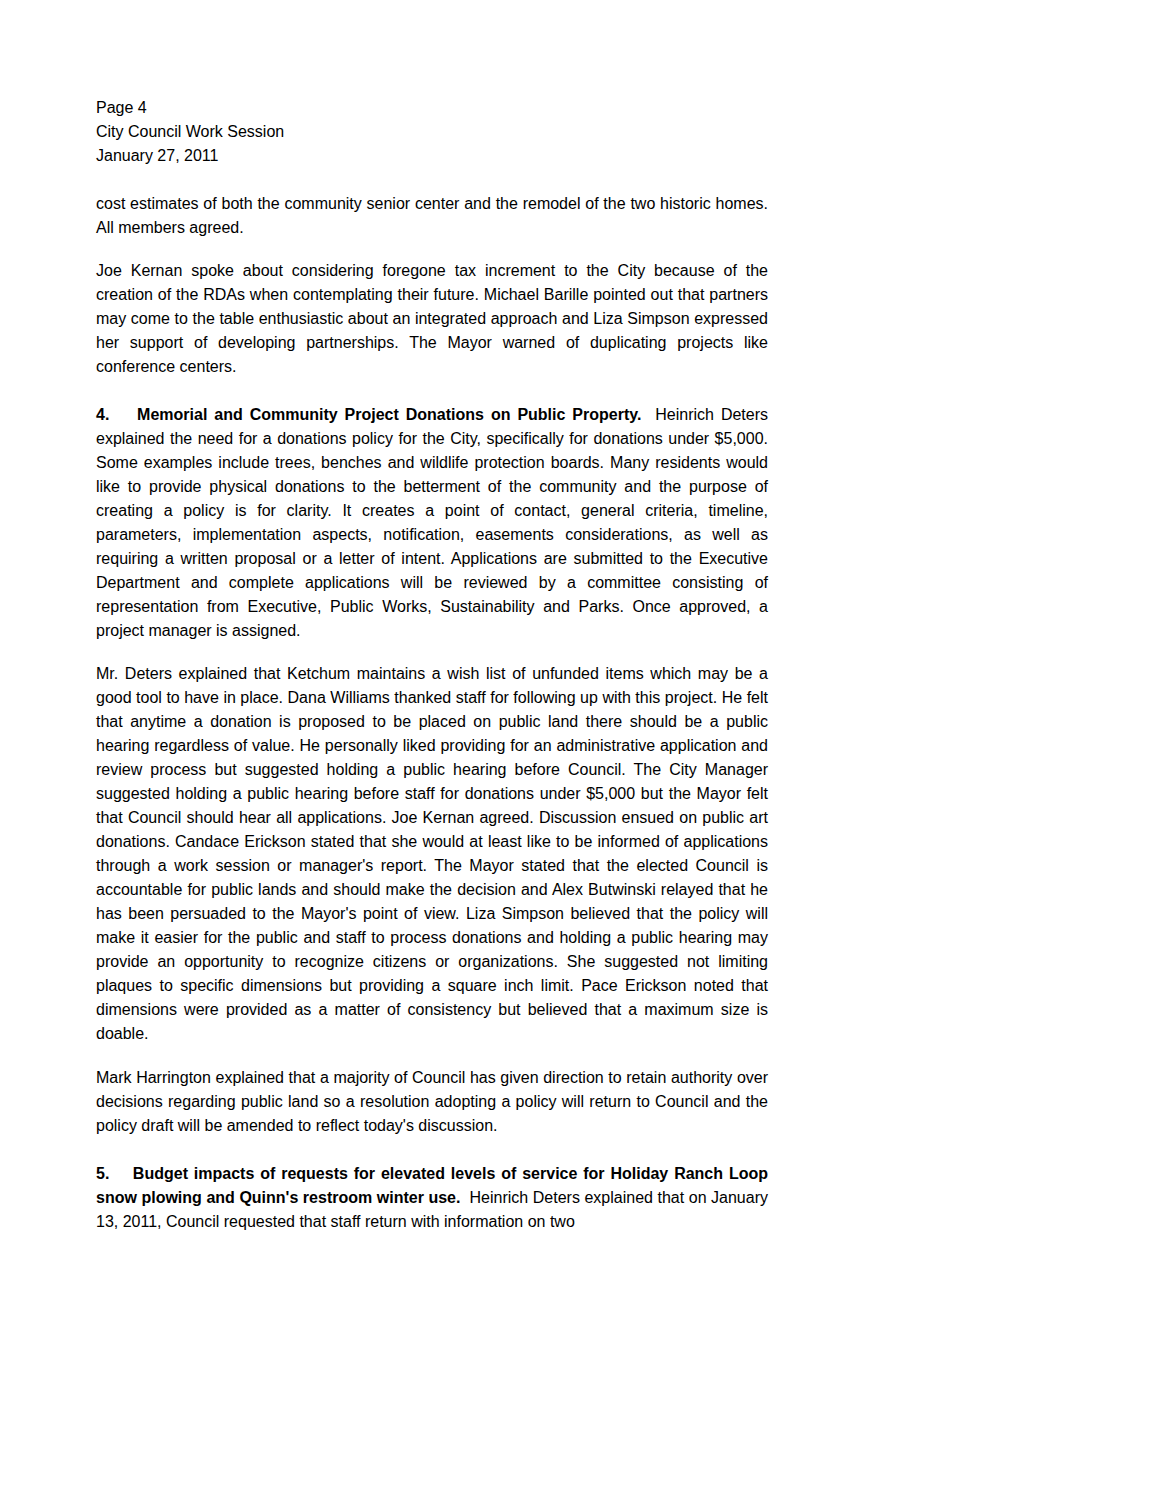Page 4
City Council Work Session
January 27, 2011
cost estimates of both the community senior center and the remodel of the two historic homes. All members agreed.
Joe Kernan spoke about considering foregone tax increment to the City because of the creation of the RDAs when contemplating their future. Michael Barille pointed out that partners may come to the table enthusiastic about an integrated approach and Liza Simpson expressed her support of developing partnerships. The Mayor warned of duplicating projects like conference centers.
4. Memorial and Community Project Donations on Public Property. Heinrich Deters explained the need for a donations policy for the City, specifically for donations under $5,000. Some examples include trees, benches and wildlife protection boards. Many residents would like to provide physical donations to the betterment of the community and the purpose of creating a policy is for clarity. It creates a point of contact, general criteria, timeline, parameters, implementation aspects, notification, easements considerations, as well as requiring a written proposal or a letter of intent. Applications are submitted to the Executive Department and complete applications will be reviewed by a committee consisting of representation from Executive, Public Works, Sustainability and Parks. Once approved, a project manager is assigned.
Mr. Deters explained that Ketchum maintains a wish list of unfunded items which may be a good tool to have in place. Dana Williams thanked staff for following up with this project. He felt that anytime a donation is proposed to be placed on public land there should be a public hearing regardless of value. He personally liked providing for an administrative application and review process but suggested holding a public hearing before Council. The City Manager suggested holding a public hearing before staff for donations under $5,000 but the Mayor felt that Council should hear all applications. Joe Kernan agreed. Discussion ensued on public art donations. Candace Erickson stated that she would at least like to be informed of applications through a work session or manager's report. The Mayor stated that the elected Council is accountable for public lands and should make the decision and Alex Butwinski relayed that he has been persuaded to the Mayor's point of view. Liza Simpson believed that the policy will make it easier for the public and staff to process donations and holding a public hearing may provide an opportunity to recognize citizens or organizations. She suggested not limiting plaques to specific dimensions but providing a square inch limit. Pace Erickson noted that dimensions were provided as a matter of consistency but believed that a maximum size is doable.
Mark Harrington explained that a majority of Council has given direction to retain authority over decisions regarding public land so a resolution adopting a policy will return to Council and the policy draft will be amended to reflect today's discussion.
5. Budget impacts of requests for elevated levels of service for Holiday Ranch Loop snow plowing and Quinn's restroom winter use. Heinrich Deters explained that on January 13, 2011, Council requested that staff return with information on two